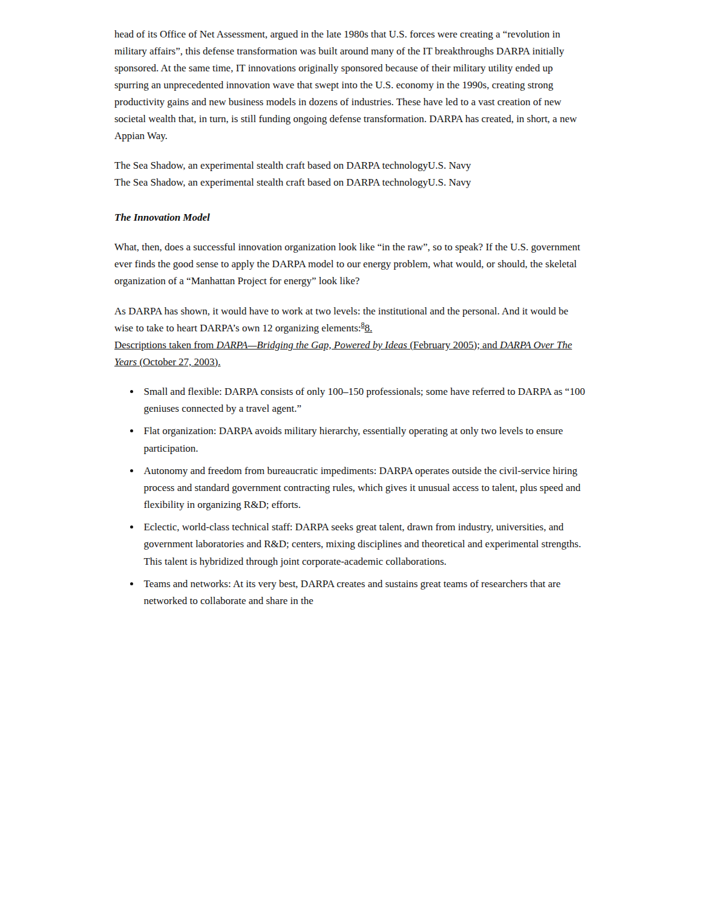head of its Office of Net Assessment, argued in the late 1980s that U.S. forces were creating a “revolution in military affairs”, this defense transformation was built around many of the IT breakthroughs DARPA initially sponsored. At the same time, IT innovations originally sponsored because of their military utility ended up spurring an unprecedented innovation wave that swept into the U.S. economy in the 1990s, creating strong productivity gains and new business models in dozens of industries. These have led to a vast creation of new societal wealth that, in turn, is still funding ongoing defense transformation. DARPA has created, in short, a new Appian Way.
The Sea Shadow, an experimental stealth craft based on DARPA technologyU.S. Navy
The Sea Shadow, an experimental stealth craft based on DARPA technologyU.S. Navy
The Innovation Model
What, then, does a successful innovation organization look like “in the raw”, so to speak? If the U.S. government ever finds the good sense to apply the DARPA model to our energy problem, what would, or should, the skeletal organization of a “Manhattan Project for energy” look like?
As DARPA has shown, it would have to work at two levels: the institutional and the personal. And it would be wise to take to heart DARPA’s own 12 organizing elements:88.
Descriptions taken from DARPA—Bridging the Gap, Powered by Ideas (February 2005); and DARPA Over The Years (October 27, 2003).
Small and flexible: DARPA consists of only 100–150 professionals; some have referred to DARPA as “100 geniuses connected by a travel agent.”
Flat organization: DARPA avoids military hierarchy, essentially operating at only two levels to ensure participation.
Autonomy and freedom from bureaucratic impediments: DARPA operates outside the civil-service hiring process and standard government contracting rules, which gives it unusual access to talent, plus speed and flexibility in organizing R&D; efforts.
Eclectic, world-class technical staff: DARPA seeks great talent, drawn from industry, universities, and government laboratories and R&D; centers, mixing disciplines and theoretical and experimental strengths. This talent is hybridized through joint corporate-academic collaborations.
Teams and networks: At its very best, DARPA creates and sustains great teams of researchers that are networked to collaborate and share in the